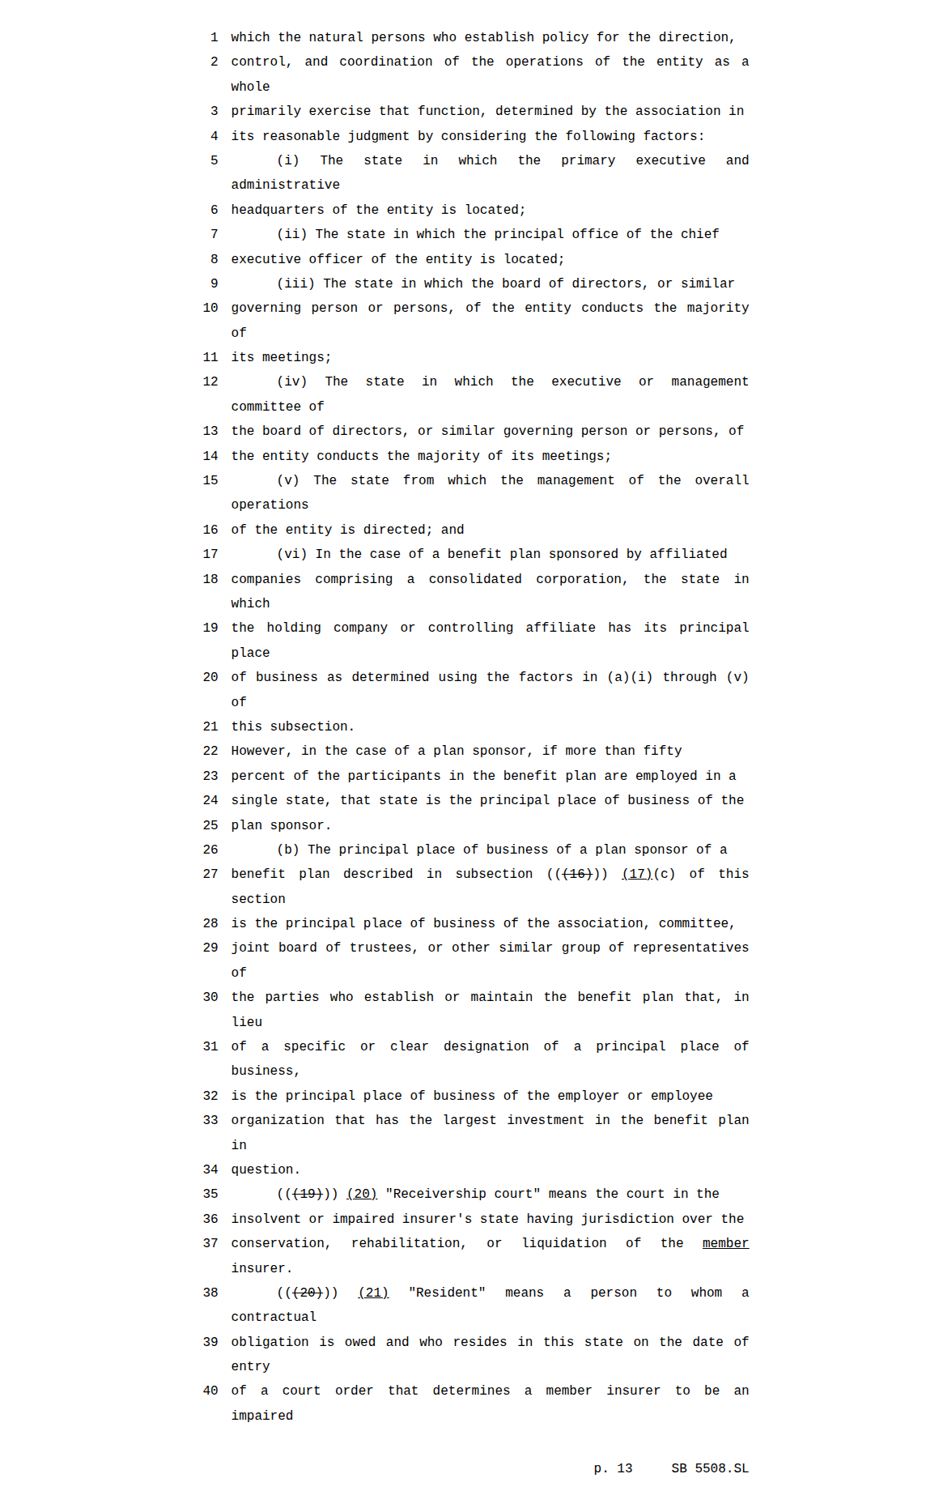which the natural persons who establish policy for the direction,
control, and coordination of the operations of the entity as a whole
primarily exercise that function, determined by the association in
its reasonable judgment by considering the following factors:
(i) The state in which the primary executive and administrative
headquarters of the entity is located;
(ii) The state in which the principal office of the chief
executive officer of the entity is located;
(iii) The state in which the board of directors, or similar
governing person or persons, of the entity conducts the majority of
its meetings;
(iv) The state in which the executive or management committee of
the board of directors, or similar governing person or persons, of
the entity conducts the majority of its meetings;
(v) The state from which the management of the overall operations
of the entity is directed; and
(vi) In the case of a benefit plan sponsored by affiliated
companies comprising a consolidated corporation, the state in which
the holding company or controlling affiliate has its principal place
of business as determined using the factors in (a)(i) through (v) of
this subsection.
However, in the case of a plan sponsor, if more than fifty
percent of the participants in the benefit plan are employed in a
single state, that state is the principal place of business of the
plan sponsor.
(b) The principal place of business of a plan sponsor of a
benefit plan described in subsection (((16))) (17)(c) of this section
is the principal place of business of the association, committee,
joint board of trustees, or other similar group of representatives of
the parties who establish or maintain the benefit plan that, in lieu
of a specific or clear designation of a principal place of business,
is the principal place of business of the employer or employee
organization that has the largest investment in the benefit plan in
question.
(((19))) (20) "Receivership court" means the court in the
insolvent or impaired insurer's state having jurisdiction over the
conservation, rehabilitation, or liquidation of the member insurer.
(((20))) (21) "Resident" means a person to whom a contractual
obligation is owed and who resides in this state on the date of entry
of a court order that determines a member insurer to be an impaired
p. 13 SB 5508.SL